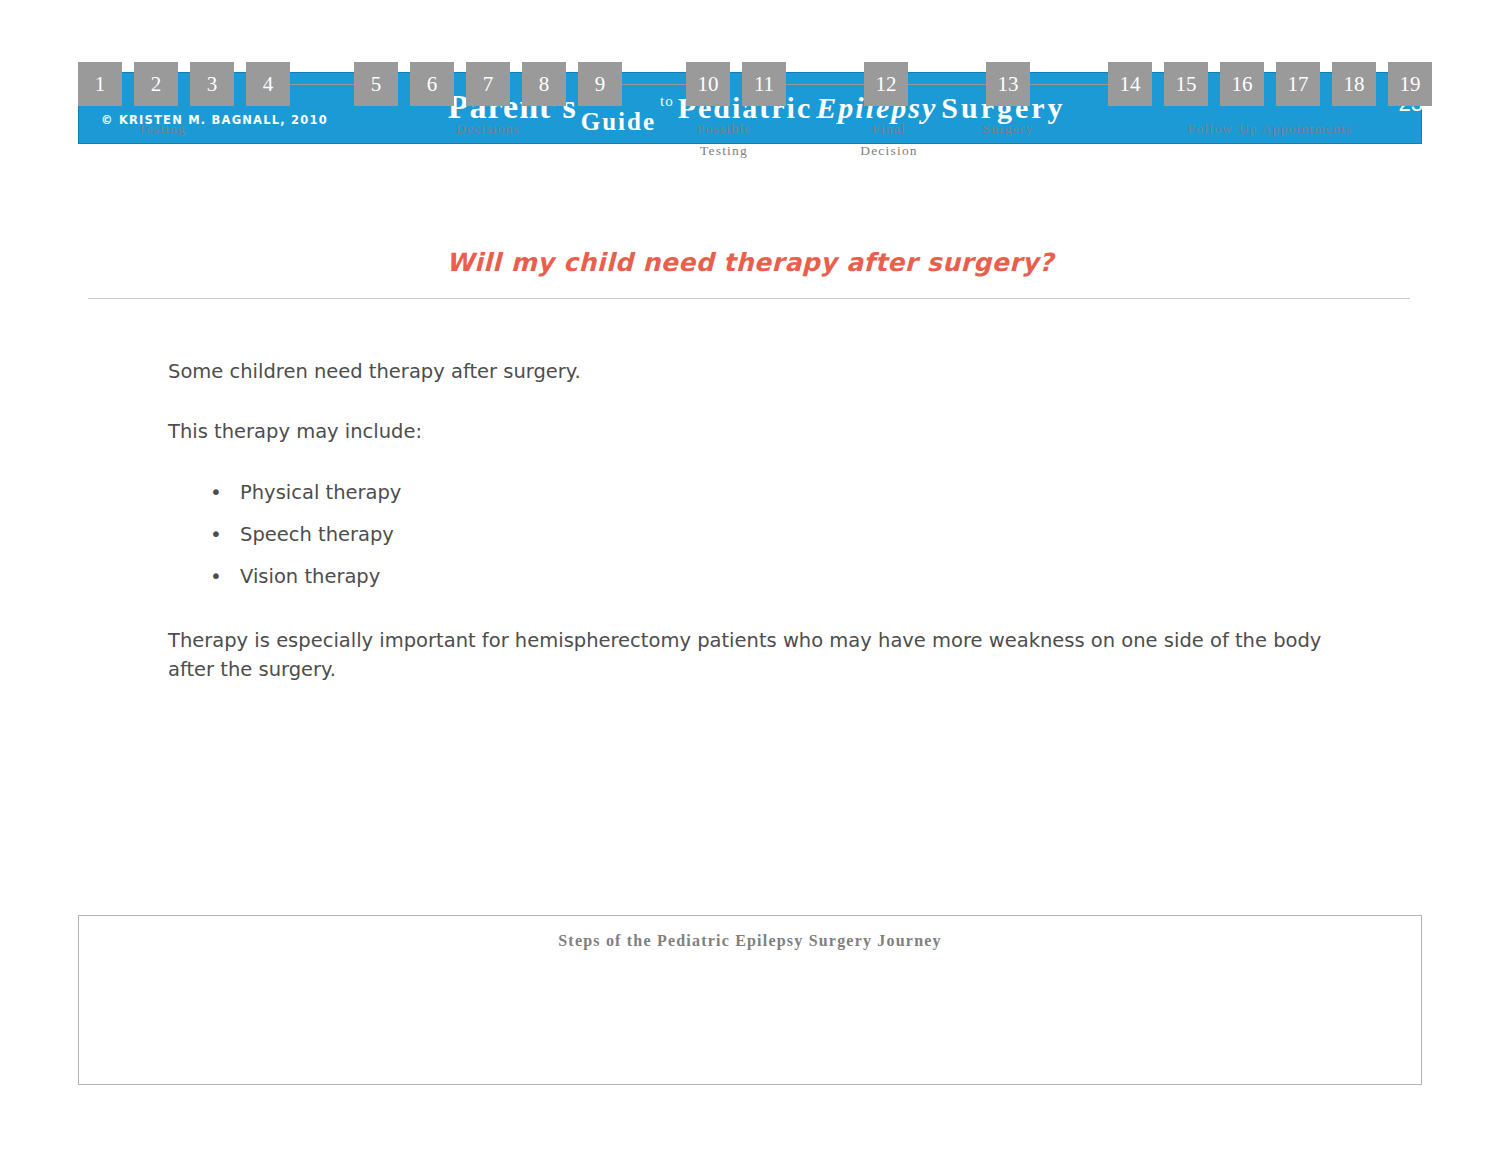© KRISTEN M. BAGNALL, 2010
a Parent’s Guide to Pediatric Epilepsy Surgery
23
Will my child need therapy after surgery?
Some children need therapy after surgery.
This therapy may include:
Physical therapy
Speech therapy
Vision therapy
Therapy is especially important for hemispherectomy patients who may have more weakness on one side of the body after the surgery.
Steps of the Pediatric Epilepsy Surgery Journey
1
2
3
4
5
6
7
8
9
10
11
12
13
14
15
16
17
18
19
Testing
Decisions
Possible
Testing
Final
Decision
Surgery
Follow-Up Appointments